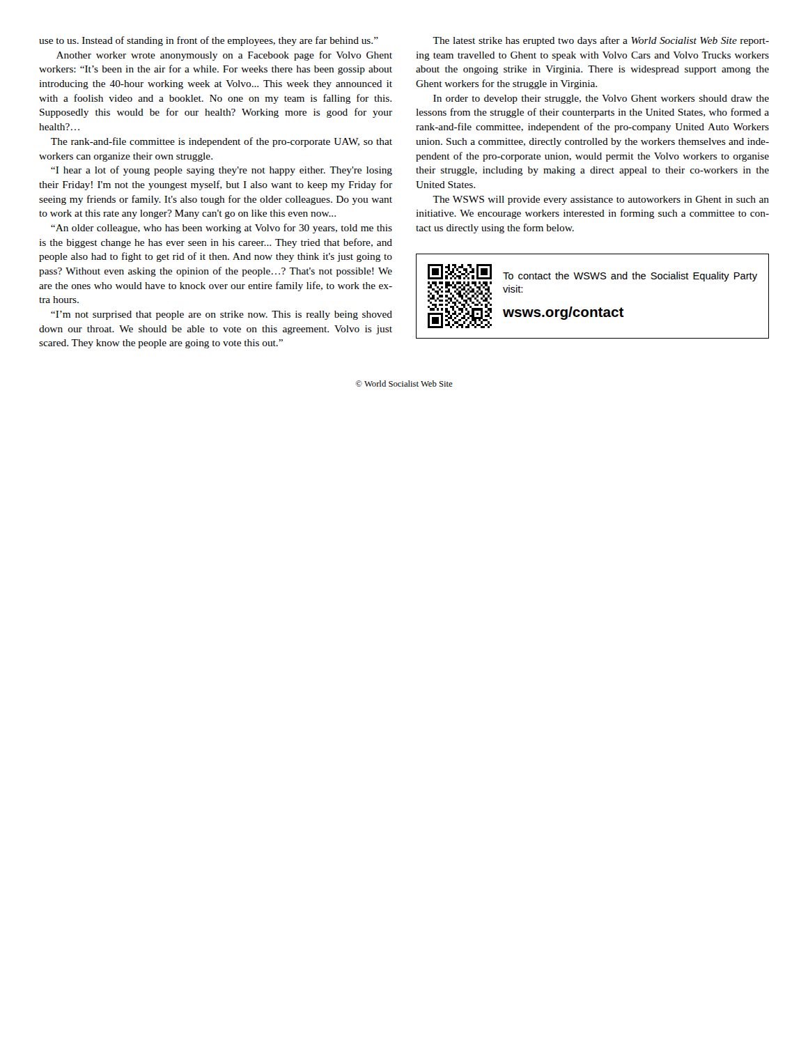use to us. Instead of standing in front of the employees, they are far behind us.”
Another worker wrote anonymously on a Facebook page for Volvo Ghent workers: “It’s been in the air for a while. For weeks there has been gossip about introducing the 40-hour working week at Volvo... This week they announced it with a foolish video and a booklet. No one on my team is falling for this. Supposedly this would be for our health? Working more is good for your health?…
The rank-and-file committee is independent of the pro-corporate UAW, so that workers can organize their own struggle.
“I hear a lot of young people saying they're not happy either. They're losing their Friday! I'm not the youngest myself, but I also want to keep my Friday for seeing my friends or family. It's also tough for the older colleagues. Do you want to work at this rate any longer? Many can't go on like this even now...
“An older colleague, who has been working at Volvo for 30 years, told me this is the biggest change he has ever seen in his career... They tried that before, and people also had to fight to get rid of it then. And now they think it's just going to pass? Without even asking the opinion of the people…? That's not possible! We are the ones who would have to knock over our entire family life, to work the extra hours.
“I’m not surprised that people are on strike now. This is really being shoved down our throat. We should be able to vote on this agreement. Volvo is just scared. They know the people are going to vote this out.”
The latest strike has erupted two days after a World Socialist Web Site reporting team travelled to Ghent to speak with Volvo Cars and Volvo Trucks workers about the ongoing strike in Virginia. There is widespread support among the Ghent workers for the struggle in Virginia.
In order to develop their struggle, the Volvo Ghent workers should draw the lessons from the struggle of their counterparts in the United States, who formed a rank-and-file committee, independent of the pro-company United Auto Workers union. Such a committee, directly controlled by the workers themselves and independent of the pro-corporate union, would permit the Volvo workers to organise their struggle, including by making a direct appeal to their co-workers in the United States.
The WSWS will provide every assistance to autoworkers in Ghent in such an initiative. We encourage workers interested in forming such a committee to contact us directly using the form below.
To contact the WSWS and the Socialist Equality Party visit: wsws.org/contact
© World Socialist Web Site